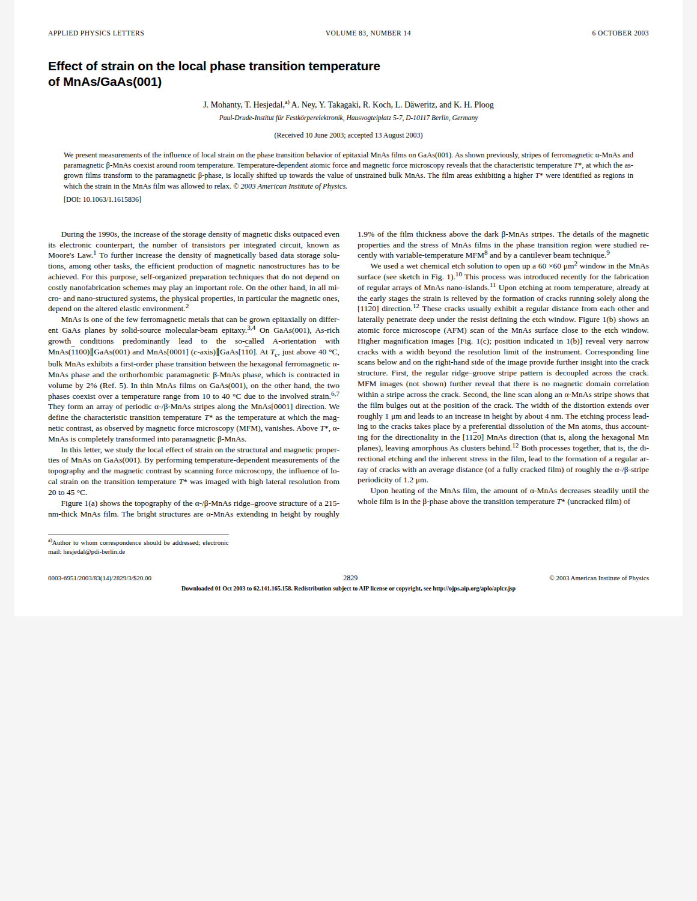Applied Physics Letters
Volume 83, Number 14
6 October 2003
Effect of strain on the local phase transition temperature
of MnAs/GaAs(001)
J. Mohanty, T. Hesjedal,a) A. Ney, Y. Takagaki, R. Koch, L. Däweritz, and K. H. Ploog
Paul-Drude-Institut für Festkörperelektronik, Hausvogteiplatz 5-7, D-10117 Berlin, Germany
(Received 10 June 2003; accepted 13 August 2003)
We present measurements of the influence of local strain on the phase transition behavior of epitaxial MnAs films on GaAs(001). As shown previously, stripes of ferromagnetic α-MnAs and paramagnetic β-MnAs coexist around room temperature. Temperature-dependent atomic force and magnetic force microscopy reveals that the characteristic temperature T*, at which the as-grown films transform to the paramagnetic β-phase, is locally shifted up towards the value of unstrained bulk MnAs. The film areas exhibiting a higher T* were identified as regions in which the strain in the MnAs film was allowed to relax. © 2003 American Institute of Physics.
[DOI: 10.1063/1.1615836]
During the 1990s, the increase of the storage density of magnetic disks outpaced even its electronic counterpart, the number of transistors per integrated circuit, known as Moore's Law.1 To further increase the density of magnetically based data storage solutions, among other tasks, the efficient production of magnetic nanostructures has to be achieved. For this purpose, self-organized preparation techniques that do not depend on costly nanofabrication schemes may play an important role. On the other hand, in all micro- and nano-structured systems, the physical properties, in particular the magnetic ones, depend on the altered elastic environment.2
MnAs is one of the few ferromagnetic metals that can be grown epitaxially on different GaAs planes by solid-source molecular-beam epitaxy.3,4 On GaAs(001), As-rich growth conditions predominantly lead to the so-called A-orientation with MnAs(1100)∥GaAs(001) and MnAs[0001] (c-axis)∥GaAs[110]. At Tc, just above 40 °C, bulk MnAs exhibits a first-order phase transition between the hexagonal ferromagnetic α-MnAs phase and the orthorhombic paramagnetic β-MnAs phase, which is contracted in volume by 2% (Ref. 5). In thin MnAs films on GaAs(001), on the other hand, the two phases coexist over a temperature range from 10 to 40 °C due to the involved strain.6,7 They form an array of periodic α-/β-MnAs stripes along the MnAs[0001] direction. We define the characteristic transition temperature T* as the temperature at which the magnetic contrast, as observed by magnetic force microscopy (MFM), vanishes. Above T*, α-MnAs is completely transformed into paramagnetic β-MnAs.
In this letter, we study the local effect of strain on the structural and magnetic properties of MnAs on GaAs(001). By performing temperature-dependent measurements of the topography and the magnetic contrast by scanning force microscopy, the influence of local strain on the transition temperature T* was imaged with high lateral resolution from 20 to 45 °C.
Figure 1(a) shows the topography of the α-/β-MnAs ridge–groove structure of a 215-nm-thick MnAs film. The bright structures are α-MnAs extending in height by roughly 1.9% of the film thickness above the dark β-MnAs stripes. The details of the magnetic properties and the stress of MnAs films in the phase transition region were studied recently with variable-temperature MFM8 and by a cantilever beam technique.9
We used a wet chemical etch solution to open up a 60 ×60 μm2 window in the MnAs surface (see sketch in Fig. 1).10 This process was introduced recently for the fabrication of regular arrays of MnAs nano-islands.11 Upon etching at room temperature, already at the early stages the strain is relieved by the formation of cracks running solely along the [1120] direction.12 These cracks usually exhibit a regular distance from each other and laterally penetrate deep under the resist defining the etch window. Figure 1(b) shows an atomic force microscope (AFM) scan of the MnAs surface close to the etch window. Higher magnification images [Fig. 1(c); position indicated in 1(b)] reveal very narrow cracks with a width beyond the resolution limit of the instrument. Corresponding line scans below and on the right-hand side of the image provide further insight into the crack structure. First, the regular ridge–groove stripe pattern is decoupled across the crack. MFM images (not shown) further reveal that there is no magnetic domain correlation within a stripe across the crack. Second, the line scan along an α-MnAs stripe shows that the film bulges out at the position of the crack. The width of the distortion extends over roughly 1 μm and leads to an increase in height by about 4 nm. The etching process leading to the cracks takes place by a preferential dissolution of the Mn atoms, thus accounting for the directionality in the [1120] MnAs direction (that is, along the hexagonal Mn planes), leaving amorphous As clusters behind.12 Both processes together, that is, the directional etching and the inherent stress in the film, lead to the formation of a regular array of cracks with an average distance (of a fully cracked film) of roughly the α-/β-stripe periodicity of 1.2 μm.
Upon heating of the MnAs film, the amount of α-MnAs decreases steadily until the whole film is in the β-phase above the transition temperature T* (uncracked film) of
a)Author to whom correspondence should be addressed; electronic mail: hesjedal@pdi-berlin.de
0003-6951/2003/83(14)/2829/3/$20.00
2829
© 2003 American Institute of Physics
Downloaded 01 Oct 2003 to 62.141.165.158. Redistribution subject to AIP license or copyright, see http://ojps.aip.org/aplo/aplcr.jsp